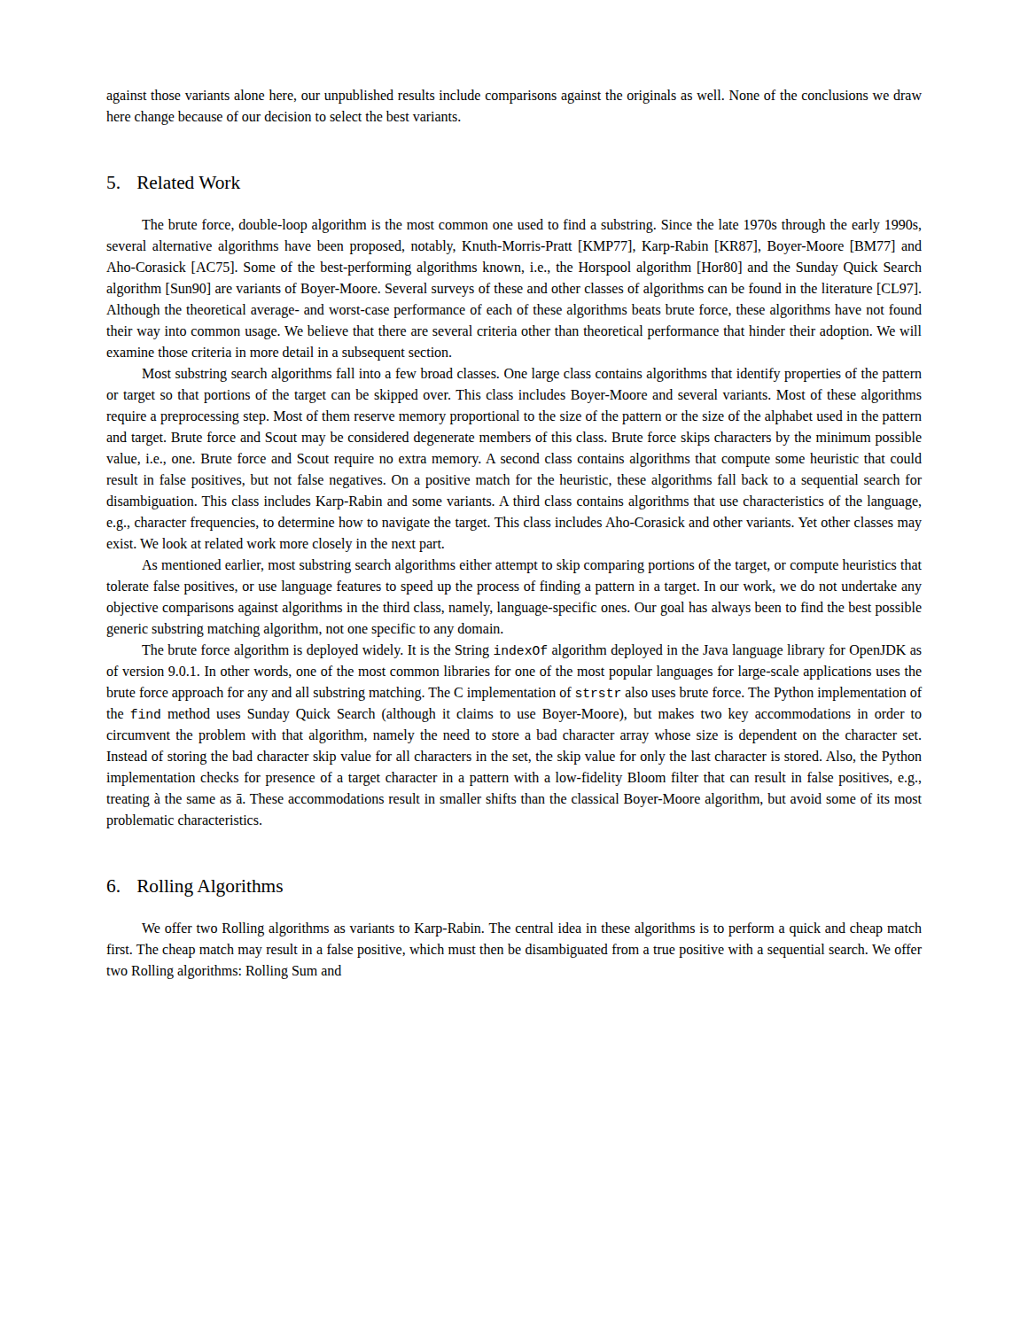against those variants alone here, our unpublished results include comparisons against the originals as well. None of the conclusions we draw here change because of our decision to select the best variants.
5. Related Work
The brute force, double-loop algorithm is the most common one used to find a substring. Since the late 1970s through the early 1990s, several alternative algorithms have been proposed, notably, Knuth-Morris-Pratt [KMP77], Karp-Rabin [KR87], Boyer-Moore [BM77] and Aho-Corasick [AC75]. Some of the best-performing algorithms known, i.e., the Horspool algorithm [Hor80] and the Sunday Quick Search algorithm [Sun90] are variants of Boyer-Moore. Several surveys of these and other classes of algorithms can be found in the literature [CL97]. Although the theoretical average- and worst-case performance of each of these algorithms beats brute force, these algorithms have not found their way into common usage. We believe that there are several criteria other than theoretical performance that hinder their adoption. We will examine those criteria in more detail in a subsequent section.
Most substring search algorithms fall into a few broad classes. One large class contains algorithms that identify properties of the pattern or target so that portions of the target can be skipped over. This class includes Boyer-Moore and several variants. Most of these algorithms require a preprocessing step. Most of them reserve memory proportional to the size of the pattern or the size of the alphabet used in the pattern and target. Brute force and Scout may be considered degenerate members of this class. Brute force skips characters by the minimum possible value, i.e., one. Brute force and Scout require no extra memory. A second class contains algorithms that compute some heuristic that could result in false positives, but not false negatives. On a positive match for the heuristic, these algorithms fall back to a sequential search for disambiguation. This class includes Karp-Rabin and some variants. A third class contains algorithms that use characteristics of the language, e.g., character frequencies, to determine how to navigate the target. This class includes Aho-Corasick and other variants. Yet other classes may exist. We look at related work more closely in the next part.
As mentioned earlier, most substring search algorithms either attempt to skip comparing portions of the target, or compute heuristics that tolerate false positives, or use language features to speed up the process of finding a pattern in a target. In our work, we do not undertake any objective comparisons against algorithms in the third class, namely, language-specific ones. Our goal has always been to find the best possible generic substring matching algorithm, not one specific to any domain.
The brute force algorithm is deployed widely. It is the String indexOf algorithm deployed in the Java language library for OpenJDK as of version 9.0.1. In other words, one of the most common libraries for one of the most popular languages for large-scale applications uses the brute force approach for any and all substring matching. The C implementation of strstr also uses brute force. The Python implementation of the find method uses Sunday Quick Search (although it claims to use Boyer-Moore), but makes two key accommodations in order to circumvent the problem with that algorithm, namely the need to store a bad character array whose size is dependent on the character set. Instead of storing the bad character skip value for all characters in the set, the skip value for only the last character is stored. Also, the Python implementation checks for presence of a target character in a pattern with a low-fidelity Bloom filter that can result in false positives, e.g., treating à the same as ā. These accommodations result in smaller shifts than the classical Boyer-Moore algorithm, but avoid some of its most problematic characteristics.
6. Rolling Algorithms
We offer two Rolling algorithms as variants to Karp-Rabin. The central idea in these algorithms is to perform a quick and cheap match first. The cheap match may result in a false positive, which must then be disambiguated from a true positive with a sequential search. We offer two Rolling algorithms: Rolling Sum and